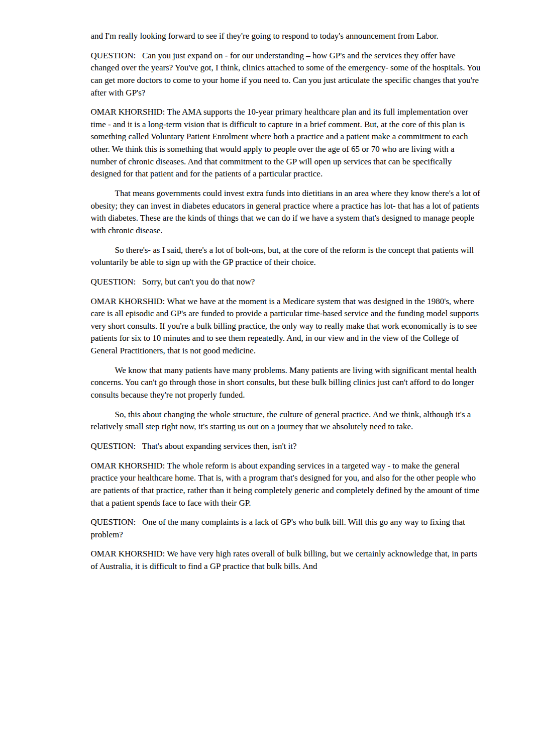MEDIA RELEASE MEDIA RELEASE MEDIA RELEASE MEDIA RELEASE MEDIA RELEASE
and I'm really looking forward to see if they're going to respond to today's announcement from Labor.
QUESTION: Can you just expand on - for our understanding – how GP's and the services they offer have changed over the years? You've got, I think, clinics attached to some of the emergency- some of the hospitals. You can get more doctors to come to your home if you need to. Can you just articulate the specific changes that you're after with GP's?
OMAR KHORSHID: The AMA supports the 10-year primary healthcare plan and its full implementation over time - and it is a long-term vision that is difficult to capture in a brief comment. But, at the core of this plan is something called Voluntary Patient Enrolment where both a practice and a patient make a commitment to each other. We think this is something that would apply to people over the age of 65 or 70 who are living with a number of chronic diseases. And that commitment to the GP will open up services that can be specifically designed for that patient and for the patients of a particular practice.
That means governments could invest extra funds into dietitians in an area where they know there's a lot of obesity; they can invest in diabetes educators in general practice where a practice has lot- that has a lot of patients with diabetes. These are the kinds of things that we can do if we have a system that's designed to manage people with chronic disease.
So there's- as I said, there's a lot of bolt-ons, but, at the core of the reform is the concept that patients will voluntarily be able to sign up with the GP practice of their choice.
QUESTION: Sorry, but can't you do that now?
OMAR KHORSHID: What we have at the moment is a Medicare system that was designed in the 1980's, where care is all episodic and GP's are funded to provide a particular time-based service and the funding model supports very short consults. If you're a bulk billing practice, the only way to really make that work economically is to see patients for six to 10 minutes and to see them repeatedly. And, in our view and in the view of the College of General Practitioners, that is not good medicine.
We know that many patients have many problems. Many patients are living with significant mental health concerns. You can't go through those in short consults, but these bulk billing clinics just can't afford to do longer consults because they're not properly funded.
So, this about changing the whole structure, the culture of general practice. And we think, although it's a relatively small step right now, it's starting us out on a journey that we absolutely need to take.
QUESTION: That's about expanding services then, isn't it?
OMAR KHORSHID: The whole reform is about expanding services in a targeted way - to make the general practice your healthcare home. That is, with a program that's designed for you, and also for the other people who are patients of that practice, rather than it being completely generic and completely defined by the amount of time that a patient spends face to face with their GP.
QUESTION: One of the many complaints is a lack of GP's who bulk bill. Will this go any way to fixing that problem?
OMAR KHORSHID: We have very high rates overall of bulk billing, but we certainly acknowledge that, in parts of Australia, it is difficult to find a GP practice that bulk bills. And